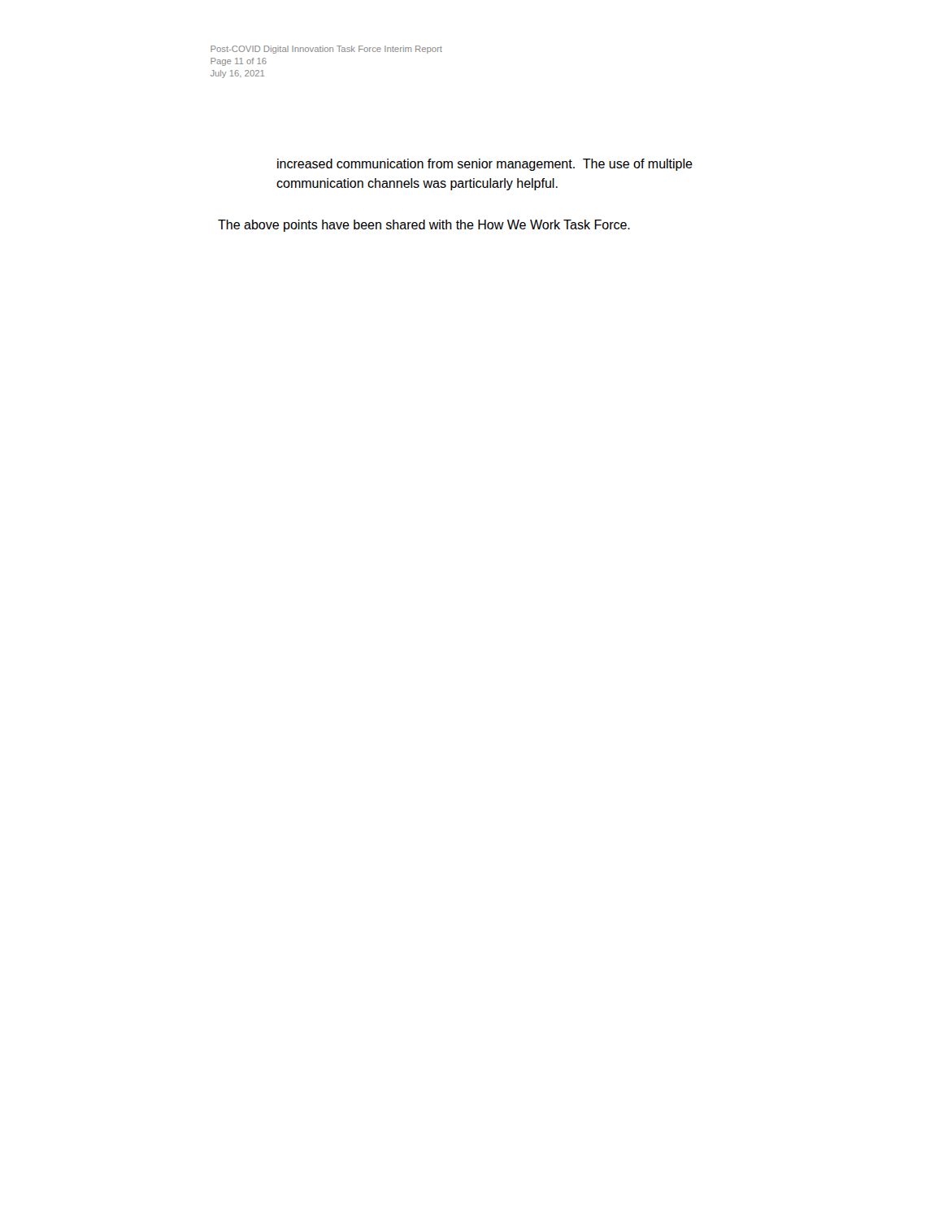Post-COVID Digital Innovation Task Force Interim Report
Page 11 of 16
July 16, 2021
increased communication from senior management. The use of multiple communication channels was particularly helpful.
The above points have been shared with the How We Work Task Force.